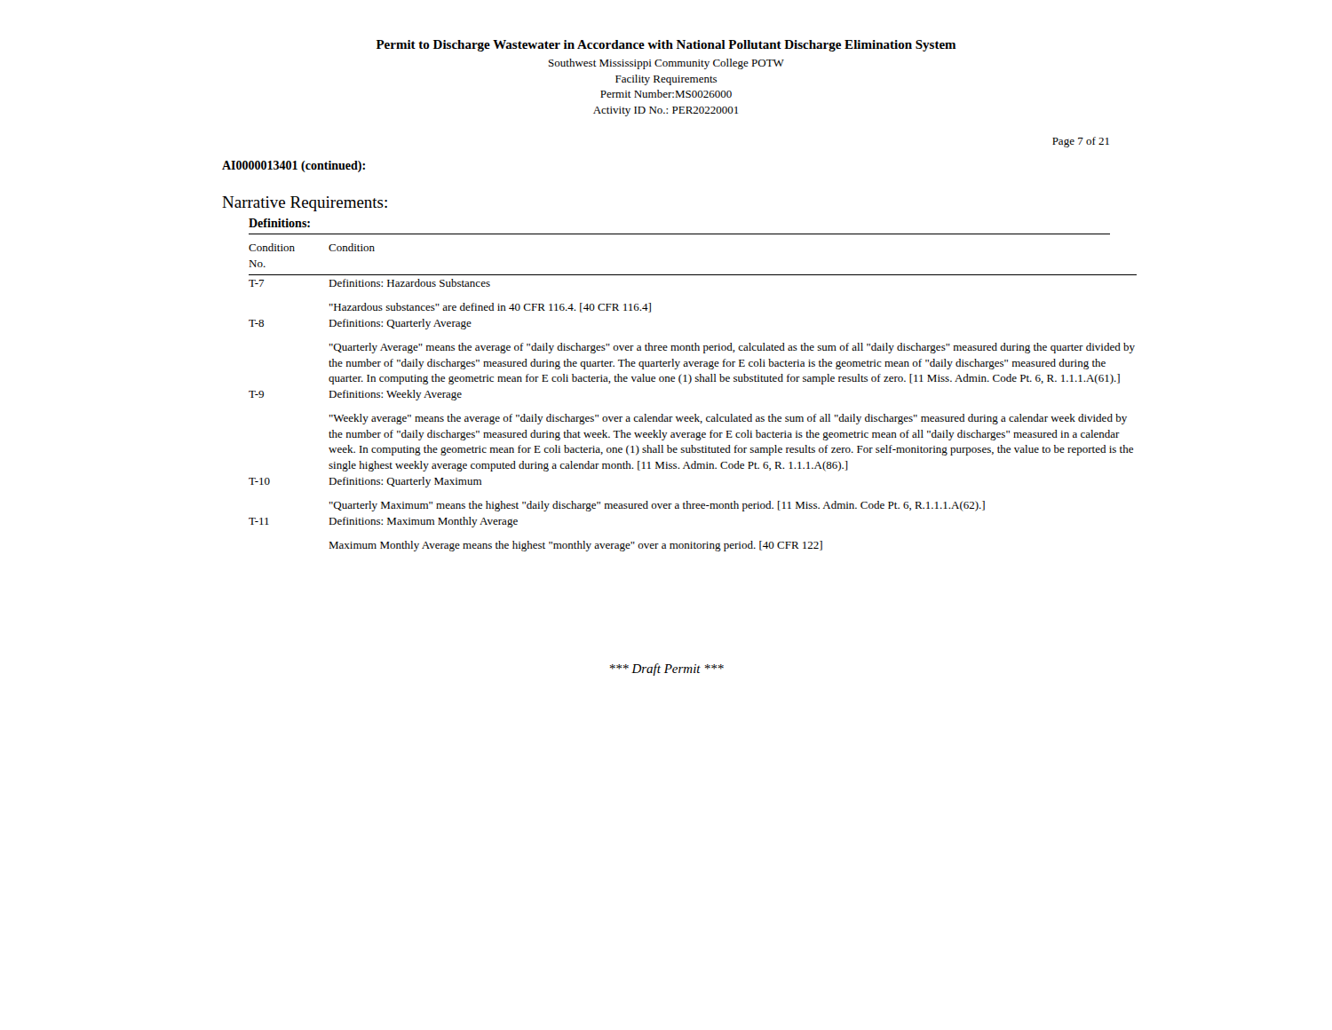Permit to Discharge Wastewater in Accordance with National Pollutant Discharge Elimination System
Southwest Mississippi Community College POTW
Facility Requirements
Permit Number:MS0026000
Activity ID No.: PER20220001
Page 7 of 21
AI0000013401 (continued):
Narrative Requirements:
Definitions:
| Condition No. | Condition |
| --- | --- |
| T-7 | Definitions: Hazardous Substances "Hazardous substances" are defined in 40 CFR 116.4. [40 CFR 116.4] |
| T-8 | Definitions: Quarterly Average "Quarterly Average" means the average of "daily discharges" over a three month period, calculated as the sum of all "daily discharges" measured during the quarter divided by the number of "daily discharges" measured during the quarter. The quarterly average for E coli bacteria is the geometric mean of "daily discharges" measured during the quarter. In computing the geometric mean for E coli bacteria, the value one (1) shall be substituted for sample results of zero. [11 Miss. Admin. Code Pt. 6, R. 1.1.1.A(61).] |
| T-9 | Definitions: Weekly Average "Weekly average" means the average of "daily discharges" over a calendar week, calculated as the sum of all "daily discharges" measured during a calendar week divided by the number of "daily discharges" measured during that week. The weekly average for E coli bacteria is the geometric mean of all "daily discharges" measured in a calendar week. In computing the geometric mean for E coli bacteria, one (1) shall be substituted for sample results of zero. For self-monitoring purposes, the value to be reported is the single highest weekly average computed during a calendar month. [11 Miss. Admin. Code Pt. 6, R. 1.1.1.A(86).] |
| T-10 | Definitions: Quarterly Maximum "Quarterly Maximum" means the highest "daily discharge" measured over a three-month period. [11 Miss. Admin. Code Pt. 6, R.1.1.1.A(62).] |
| T-11 | Definitions: Maximum Monthly Average Maximum Monthly Average means the highest "monthly average" over a monitoring period. [40 CFR 122] |
*** Draft Permit ***